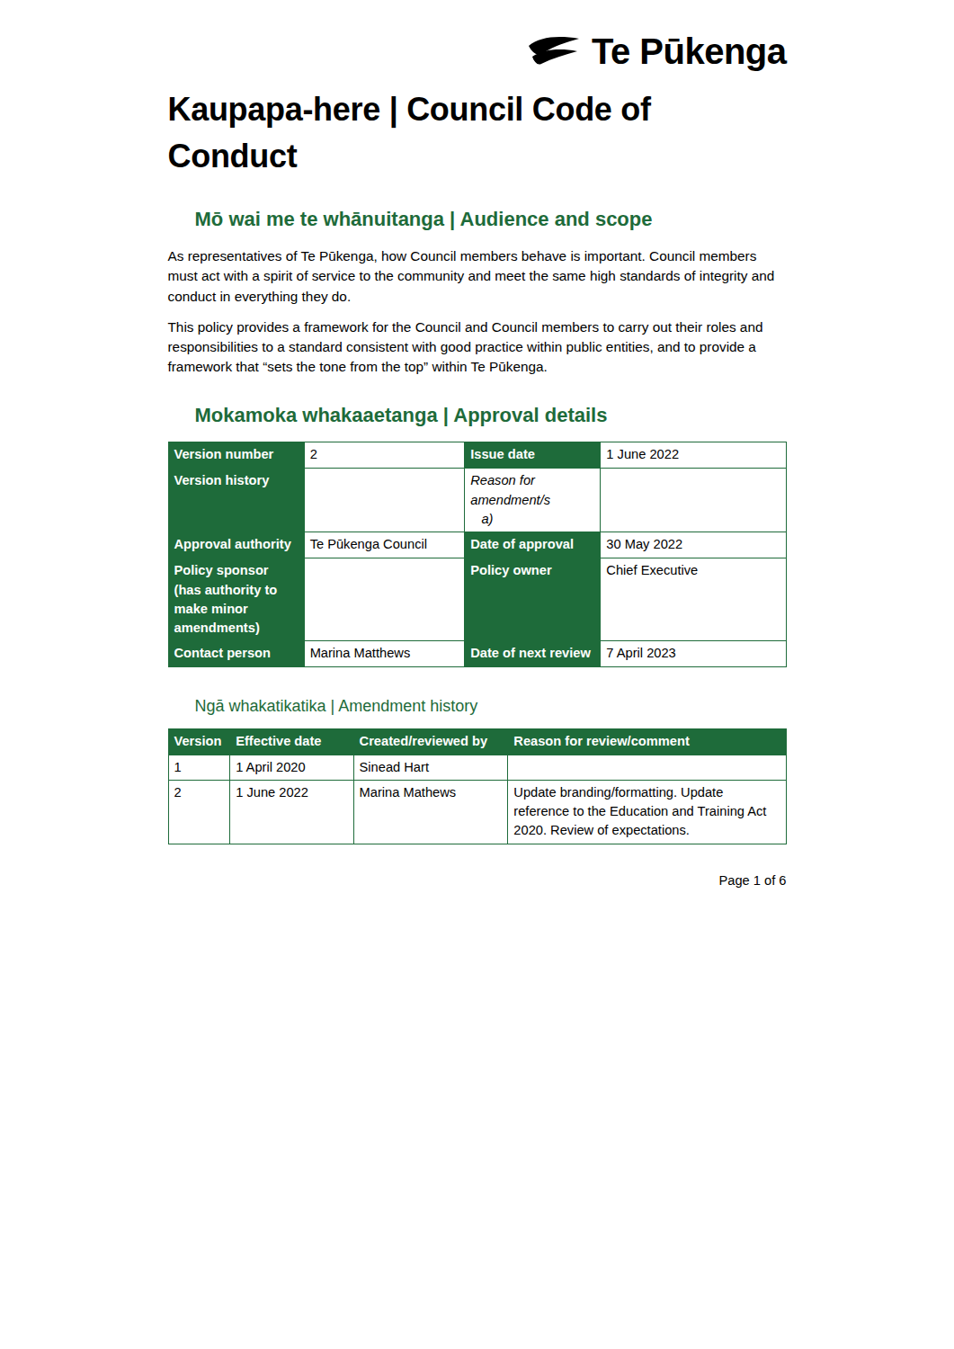Te Pūkenga
Kaupapa-here | Council Code of Conduct
Mō wai me te whānuitanga | Audience and scope
As representatives of Te Pūkenga, how Council members behave is important. Council members must act with a spirit of service to the community and meet the same high standards of integrity and conduct in everything they do.
This policy provides a framework for the Council and Council members to carry out their roles and responsibilities to a standard consistent with good practice within public entities, and to provide a framework that “sets the tone from the top” within Te Pūkenga.
Mokamoka whakaaetanga | Approval details
| Version number | 2 | Issue date | 1 June 2022 |
| Version history | | Reason for amendment/s a) | |
| Approval authority | Te Pūkenga Council | Date of approval | 30 May 2022 |
| Policy sponsor (has authority to make minor amendments) | | Policy owner | Chief Executive |
| Contact person | Marina Matthews | Date of next review | 7 April 2023 |
Ngā whakatikatika | Amendment history
| Version | Effective date | Created/reviewed by | Reason for review/comment |
| --- | --- | --- | --- |
| 1 | 1 April 2020 | Sinead Hart | |
| 2 | 1 June 2022 | Marina Mathews | Update branding/formatting. Update reference to the Education and Training Act 2020. Review of expectations. |
Page 1 of 6